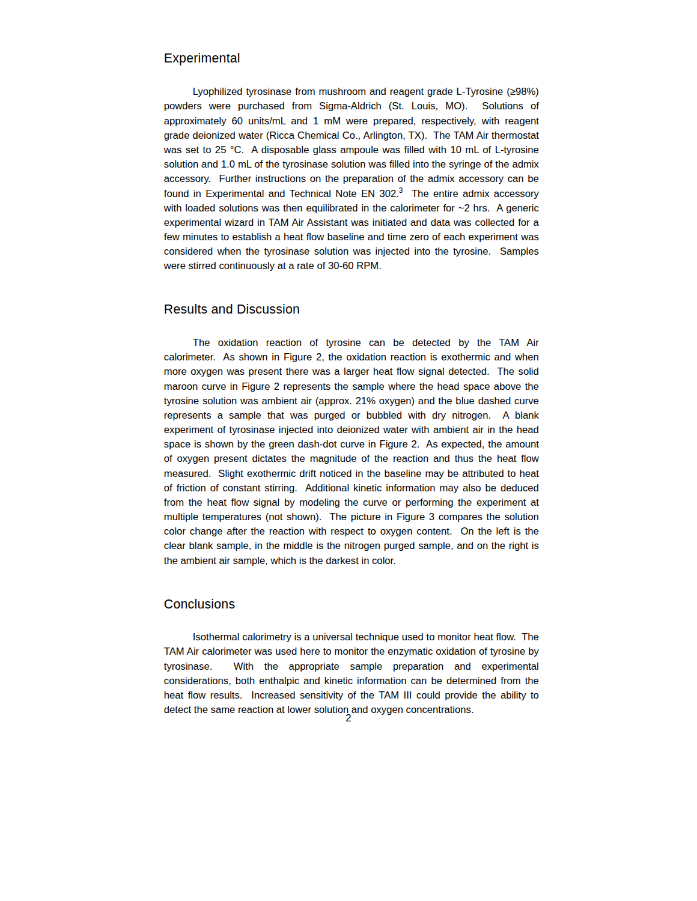Experimental
Lyophilized tyrosinase from mushroom and reagent grade L-Tyrosine (≥98%) powders were purchased from Sigma-Aldrich (St. Louis, MO). Solutions of approximately 60 units/mL and 1 mM were prepared, respectively, with reagent grade deionized water (Ricca Chemical Co., Arlington, TX). The TAM Air thermostat was set to 25 °C. A disposable glass ampoule was filled with 10 mL of L-tyrosine solution and 1.0 mL of the tyrosinase solution was filled into the syringe of the admix accessory. Further instructions on the preparation of the admix accessory can be found in Experimental and Technical Note EN 302.3 The entire admix accessory with loaded solutions was then equilibrated in the calorimeter for ~2 hrs. A generic experimental wizard in TAM Air Assistant was initiated and data was collected for a few minutes to establish a heat flow baseline and time zero of each experiment was considered when the tyrosinase solution was injected into the tyrosine. Samples were stirred continuously at a rate of 30-60 RPM.
Results and Discussion
The oxidation reaction of tyrosine can be detected by the TAM Air calorimeter. As shown in Figure 2, the oxidation reaction is exothermic and when more oxygen was present there was a larger heat flow signal detected. The solid maroon curve in Figure 2 represents the sample where the head space above the tyrosine solution was ambient air (approx. 21% oxygen) and the blue dashed curve represents a sample that was purged or bubbled with dry nitrogen. A blank experiment of tyrosinase injected into deionized water with ambient air in the head space is shown by the green dash-dot curve in Figure 2. As expected, the amount of oxygen present dictates the magnitude of the reaction and thus the heat flow measured. Slight exothermic drift noticed in the baseline may be attributed to heat of friction of constant stirring. Additional kinetic information may also be deduced from the heat flow signal by modeling the curve or performing the experiment at multiple temperatures (not shown). The picture in Figure 3 compares the solution color change after the reaction with respect to oxygen content. On the left is the clear blank sample, in the middle is the nitrogen purged sample, and on the right is the ambient air sample, which is the darkest in color.
Conclusions
Isothermal calorimetry is a universal technique used to monitor heat flow. The TAM Air calorimeter was used here to monitor the enzymatic oxidation of tyrosine by tyrosinase. With the appropriate sample preparation and experimental considerations, both enthalpic and kinetic information can be determined from the heat flow results. Increased sensitivity of the TAM III could provide the ability to detect the same reaction at lower solution and oxygen concentrations.
2